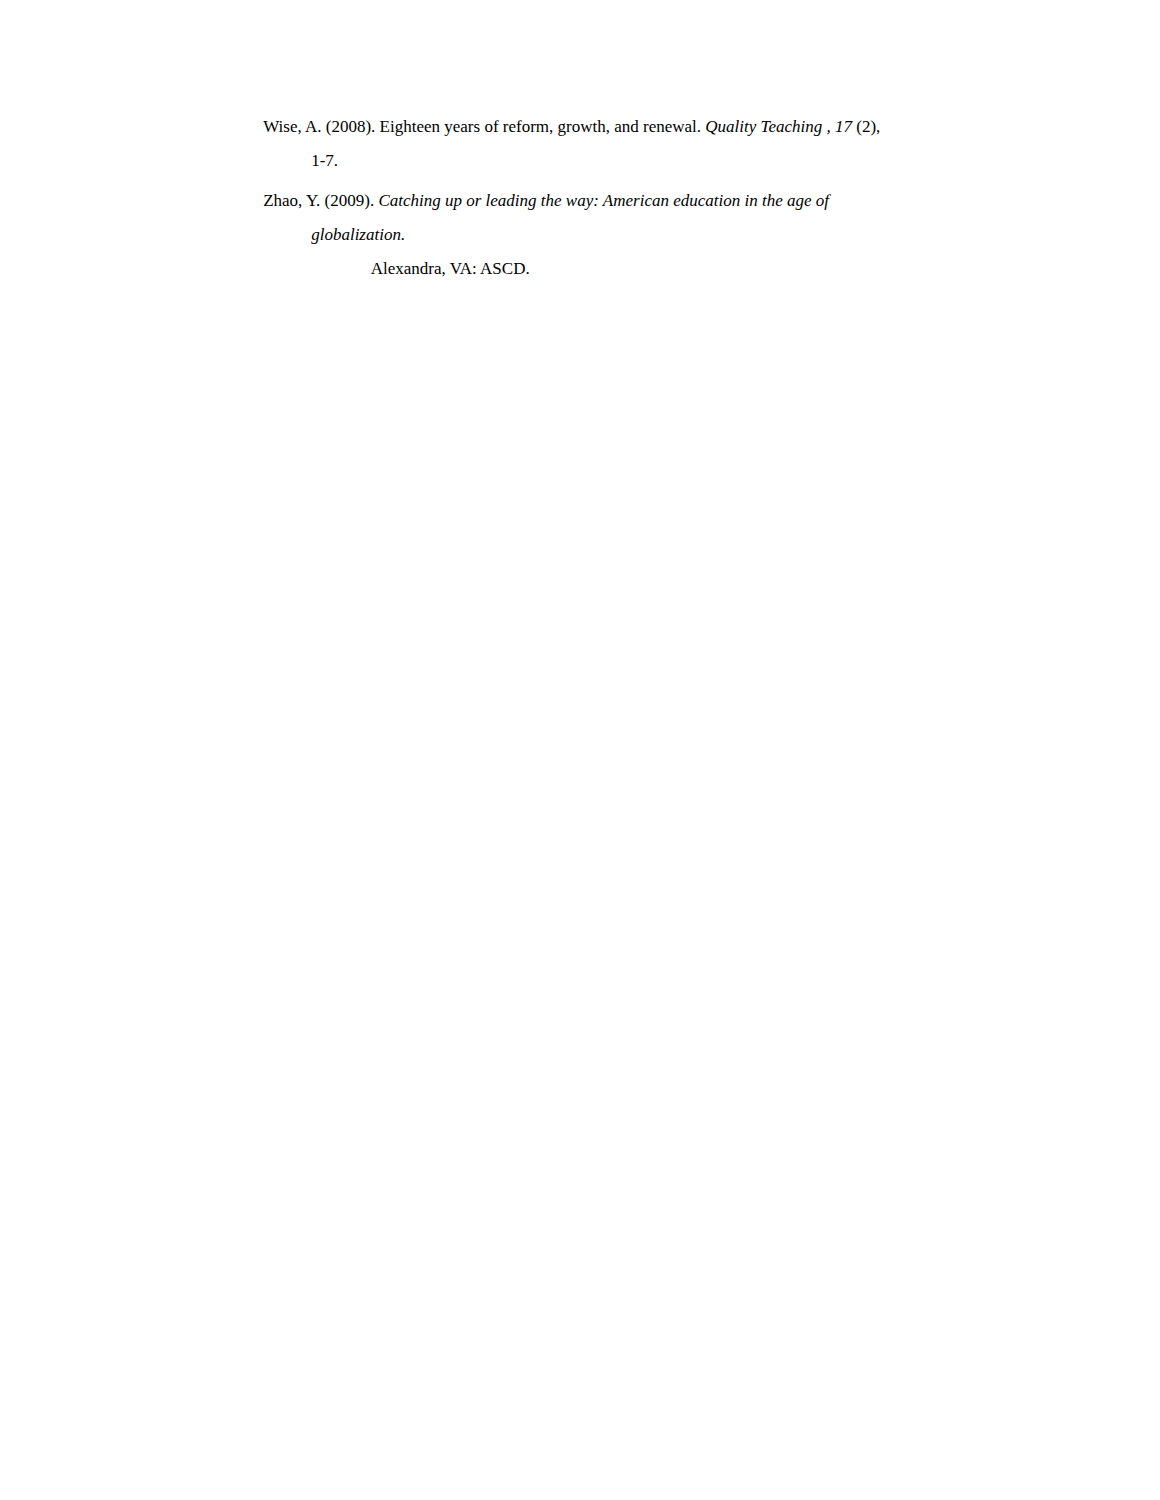Wise, A. (2008). Eighteen years of reform, growth, and renewal. Quality Teaching , 17 (2), 1-7.
Zhao, Y. (2009). Catching up or leading the way: American education in the age of globalization. Alexandra, VA: ASCD.